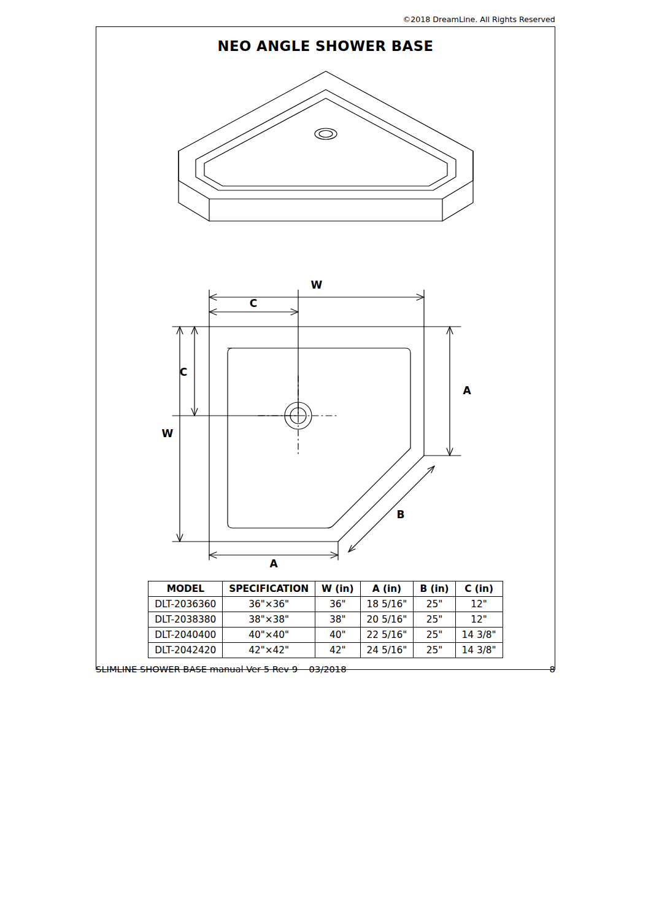©2018 DreamLine. All Rights Reserved
NEO ANGLE SHOWER BASE
W C C W A A B
| MODEL | SPECIFICATION | W (in) | A (in) | B (in) | C (in) |
| --- | --- | --- | --- | --- | --- |
| DLT-2036360 | 36"×36" | 36" | 18 5/16" | 25" | 12" |
| DLT-2038380 | 38"×38" | 38" | 20 5/16" | 25" | 12" |
| DLT-2040400 | 40"×40" | 40" | 22 5/16" | 25" | 14 3/8" |
| DLT-2042420 | 42"×42" | 42" | 24 5/16" | 25" | 14 3/8" |
SLIMLINE SHOWER BASE manual Ver 5 Rev 9 03/2018 8